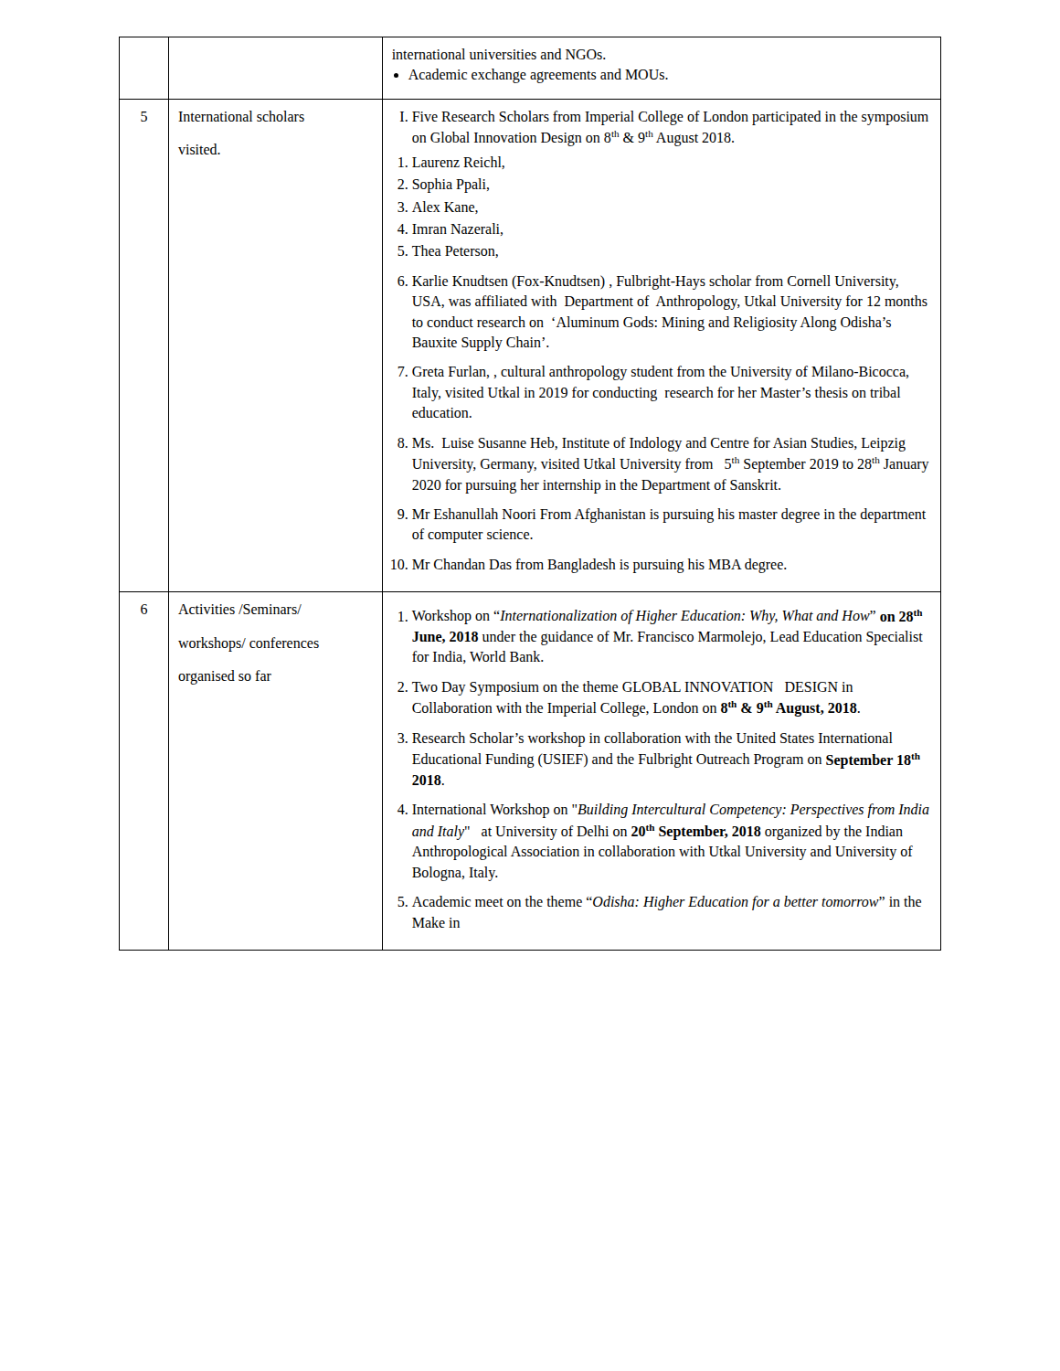| | | international universities and NGOs. Academic exchange agreements and MOUs. |
| 5 | International scholars visited. | Five Research Scholars from Imperial College of London participated in the symposium on Global Innovation Design on 8 th & 9 th August 2018. Laurenz Reichl, Sophia Ppali, Alex Kane, Imran Nazerali, Thea Peterson, Karlie Knudtsen (Fox-Knudtsen) , Fulbright-Hays scholar from Cornell University, USA, was affiliated with Department of Anthropology, Utkal University for 12 months to conduct research on ‘Aluminum Gods: Mining and Religiosity Along Odisha’s Bauxite Supply Chain’. Greta Furlan, , cultural anthropology student from the University of Milano-Bicocca, Italy, visited Utkal in 2019 for conducting research for her Master’s thesis on tribal education. Ms. Luise Susanne Heb, Institute of Indology and Centre for Asian Studies, Leipzig University, Germany, visited Utkal University from 5 th September 2019 to 28 th January 2020 for pursuing her internship in the Department of Sanskrit. Mr Eshanullah Noori From Afghanistan is pursuing his master degree in the department of computer science. Mr Chandan Das from Bangladesh is pursuing his MBA degree. |
| 6 | Activities /Seminars/ workshops/ conferences organised so far | Workshop on “ Internationalization of Higher Education: Why, What and How ” on 28 th June, 2018 under the guidance of Mr. Francisco Marmolejo, Lead Education Specialist for India, World Bank. Two Day Symposium on the theme GLOBAL INNOVATION DESIGN in Collaboration with the Imperial College, London on 8 th & 9 th August, 2018 . Research Scholar’s workshop in collaboration with the United States International Educational Funding (USIEF) and the Fulbright Outreach Program on September 18 th 2018 . International Workshop on " Building Intercultural Competency: Perspectives from India and Italy " at University of Delhi on 20 th September, 2018 organized by the Indian Anthropological Association in collaboration with Utkal University and University of Bologna, Italy. Academic meet on the theme “ Odisha: Higher Education for a better tomorrow ” in the Make in |